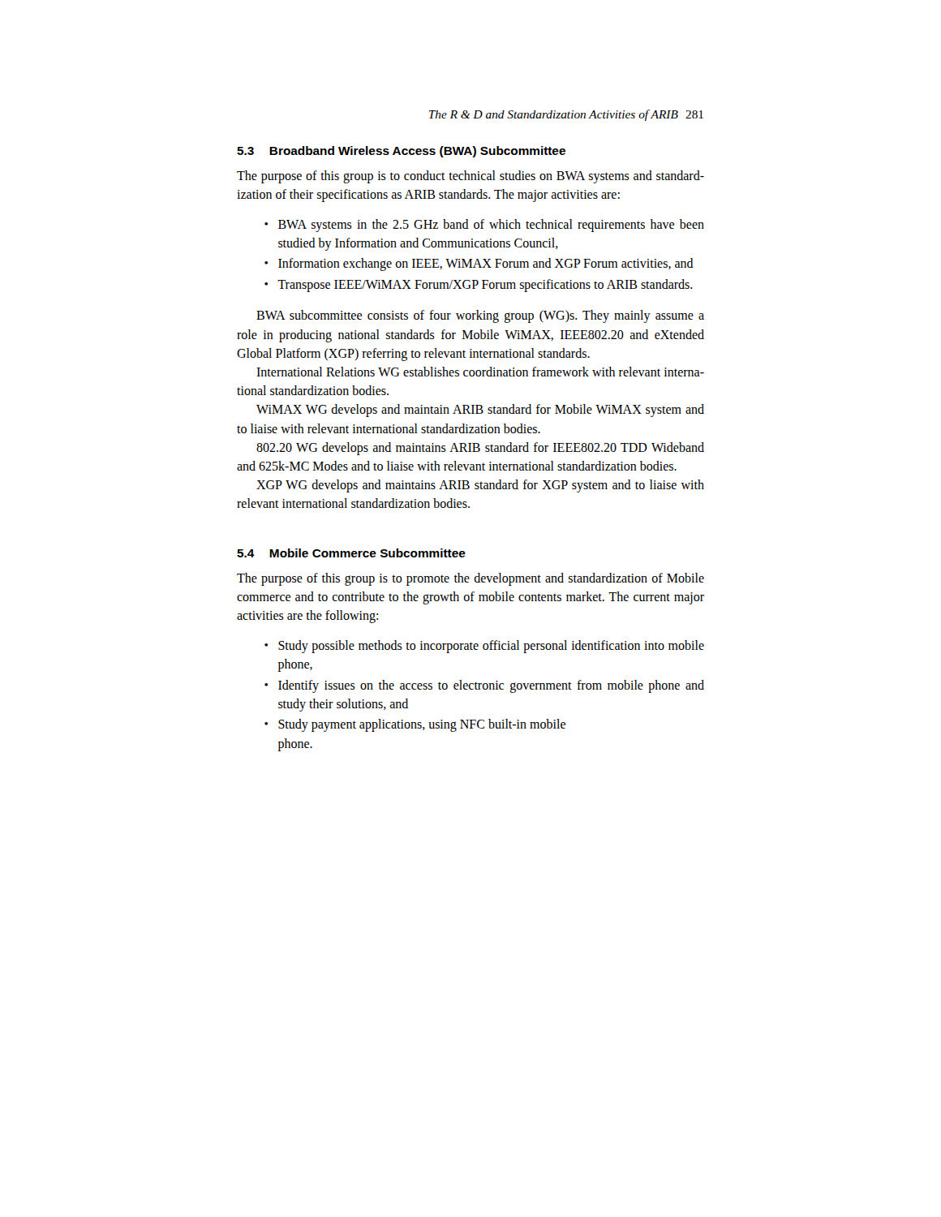The R & D and Standardization Activities of ARIB 281
5.3 Broadband Wireless Access (BWA) Subcommittee
The purpose of this group is to conduct technical studies on BWA systems and standardization of their specifications as ARIB standards. The major activities are:
BWA systems in the 2.5 GHz band of which technical requirements have been studied by Information and Communications Council,
Information exchange on IEEE, WiMAX Forum and XGP Forum activities, and
Transpose IEEE/WiMAX Forum/XGP Forum specifications to ARIB standards.
BWA subcommittee consists of four working group (WG)s. They mainly assume a role in producing national standards for Mobile WiMAX, IEEE802.20 and eXtended Global Platform (XGP) referring to relevant international standards.
International Relations WG establishes coordination framework with relevant international standardization bodies.
WiMAX WG develops and maintain ARIB standard for Mobile WiMAX system and to liaise with relevant international standardization bodies.
802.20 WG develops and maintains ARIB standard for IEEE802.20 TDD Wideband and 625k-MC Modes and to liaise with relevant international standardization bodies.
XGP WG develops and maintains ARIB standard for XGP system and to liaise with relevant international standardization bodies.
5.4 Mobile Commerce Subcommittee
The purpose of this group is to promote the development and standardization of Mobile commerce and to contribute to the growth of mobile contents market. The current major activities are the following:
Study possible methods to incorporate official personal identification into mobile phone,
Identify issues on the access to electronic government from mobile phone and study their solutions, and
Study payment applications, using NFC built-in mobile
phone.